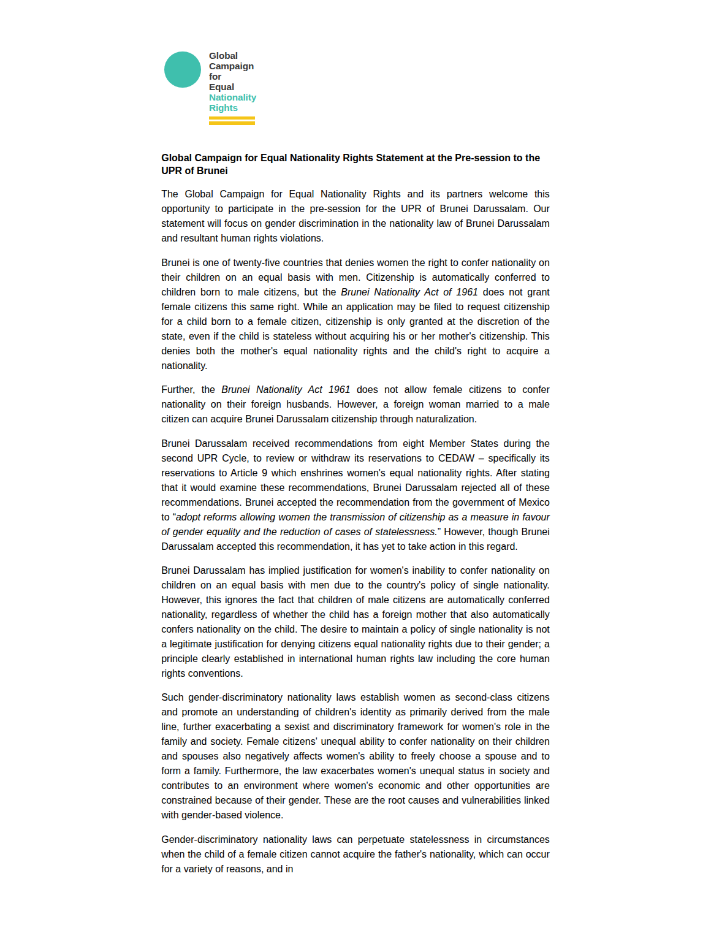Global
Campaign
for
Equal
Nationality
Rights
Global Campaign for Equal Nationality Rights Statement at the Pre-session to the UPR of Brunei
The Global Campaign for Equal Nationality Rights and its partners welcome this opportunity to participate in the pre-session for the UPR of Brunei Darussalam. Our statement will focus on gender discrimination in the nationality law of Brunei Darussalam and resultant human rights violations.
Brunei is one of twenty-five countries that denies women the right to confer nationality on their children on an equal basis with men. Citizenship is automatically conferred to children born to male citizens, but the Brunei Nationality Act of 1961 does not grant female citizens this same right. While an application may be filed to request citizenship for a child born to a female citizen, citizenship is only granted at the discretion of the state, even if the child is stateless without acquiring his or her mother's citizenship. This denies both the mother's equal nationality rights and the child's right to acquire a nationality.
Further, the Brunei Nationality Act 1961 does not allow female citizens to confer nationality on their foreign husbands. However, a foreign woman married to a male citizen can acquire Brunei Darussalam citizenship through naturalization.
Brunei Darussalam received recommendations from eight Member States during the second UPR Cycle, to review or withdraw its reservations to CEDAW – specifically its reservations to Article 9 which enshrines women's equal nationality rights. After stating that it would examine these recommendations, Brunei Darussalam rejected all of these recommendations. Brunei accepted the recommendation from the government of Mexico to “adopt reforms allowing women the transmission of citizenship as a measure in favour of gender equality and the reduction of cases of statelessness.” However, though Brunei Darussalam accepted this recommendation, it has yet to take action in this regard.
Brunei Darussalam has implied justification for women's inability to confer nationality on children on an equal basis with men due to the country's policy of single nationality. However, this ignores the fact that children of male citizens are automatically conferred nationality, regardless of whether the child has a foreign mother that also automatically confers nationality on the child. The desire to maintain a policy of single nationality is not a legitimate justification for denying citizens equal nationality rights due to their gender; a principle clearly established in international human rights law including the core human rights conventions.
Such gender-discriminatory nationality laws establish women as second-class citizens and promote an understanding of children's identity as primarily derived from the male line, further exacerbating a sexist and discriminatory framework for women's role in the family and society. Female citizens' unequal ability to confer nationality on their children and spouses also negatively affects women's ability to freely choose a spouse and to form a family. Furthermore, the law exacerbates women's unequal status in society and contributes to an environment where women's economic and other opportunities are constrained because of their gender. These are the root causes and vulnerabilities linked with gender-based violence.
Gender-discriminatory nationality laws can perpetuate statelessness in circumstances when the child of a female citizen cannot acquire the father's nationality, which can occur for a variety of reasons, and in